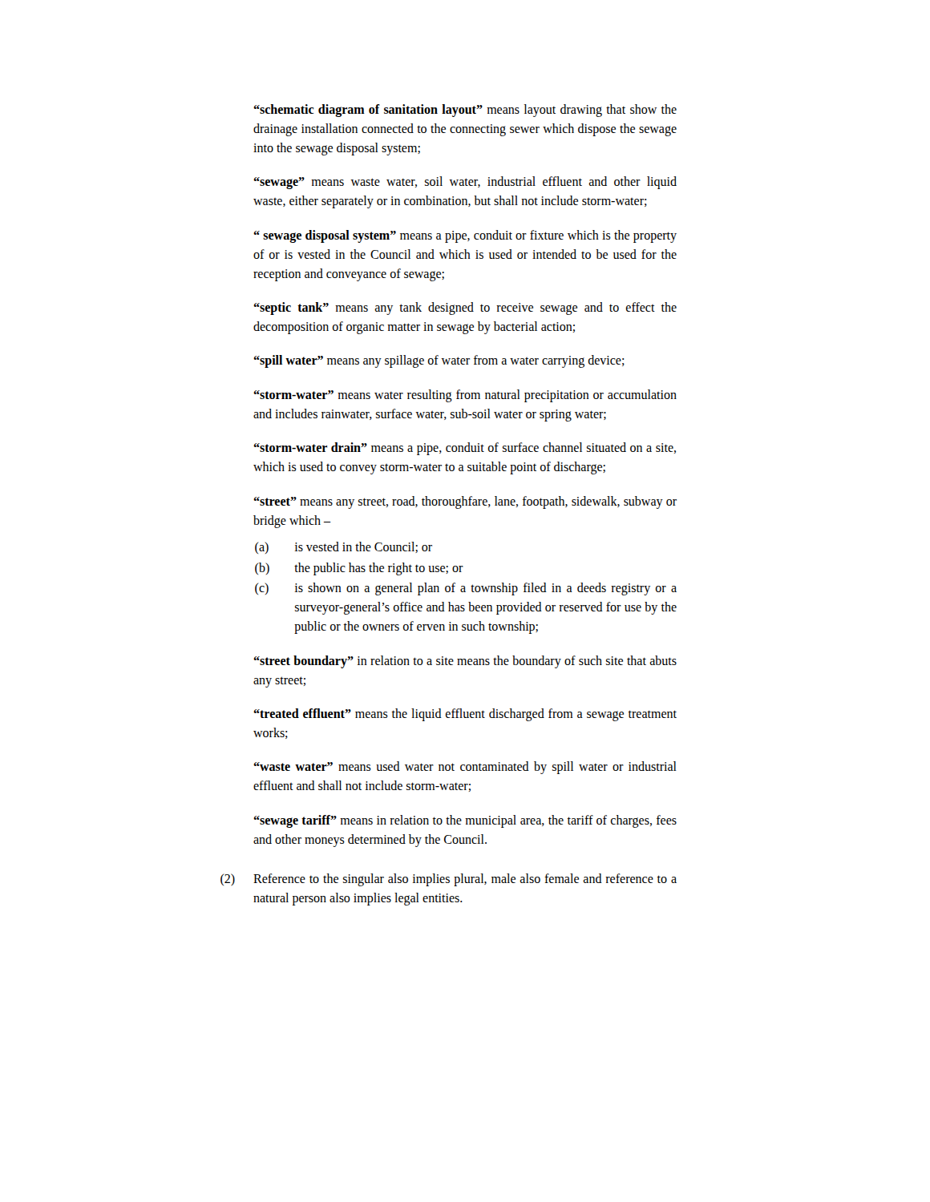“schematic diagram of sanitation layout” means layout drawing that show the drainage installation connected to the connecting sewer which dispose the sewage into the sewage disposal system;
“sewage” means waste water, soil water, industrial effluent and other liquid waste, either separately or in combination, but shall not include storm-water;
“ sewage disposal system” means a pipe, conduit or fixture which is the property of or is vested in the Council and which is used or intended to be used for the reception and conveyance of sewage;
“septic tank” means any tank designed to receive sewage and to effect the decomposition of organic matter in sewage by bacterial action;
“spill water” means any spillage of water from a water carrying device;
“storm-water” means water resulting from natural precipitation or accumulation and includes rainwater, surface water, sub-soil water or spring water;
“storm-water drain” means a pipe, conduit of surface channel situated on a site, which is used to convey storm-water to a suitable point of discharge;
“street” means any street, road, thoroughfare, lane, footpath, sidewalk, subway or bridge which –
(a) is vested in the Council; or
(b) the public has the right to use; or
(c) is shown on a general plan of a township filed in a deeds registry or a surveyor-general’s office and has been provided or reserved for use by the public or the owners of erven in such township;
“street boundary” in relation to a site means the boundary of such site that abuts any street;
“treated effluent” means the liquid effluent discharged from a sewage treatment works;
“waste water” means used water not contaminated by spill water or industrial effluent and shall not include storm-water;
“sewage tariff” means in relation to the municipal area, the tariff of charges, fees and other moneys determined by the Council.
(2) Reference to the singular also implies plural, male also female and reference to a natural person also implies legal entities.